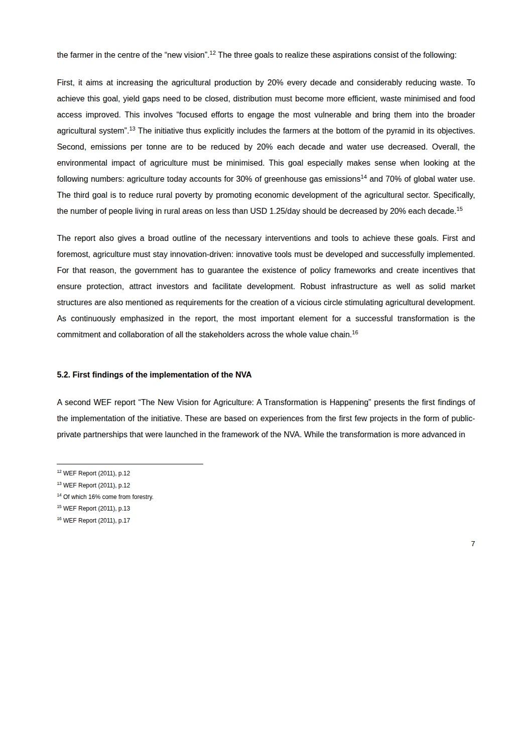the farmer in the centre of the “new vision”.12 The three goals to realize these aspirations consist of the following:
First, it aims at increasing the agricultural production by 20% every decade and considerably reducing waste. To achieve this goal, yield gaps need to be closed, distribution must become more efficient, waste minimised and food access improved. This involves “focused efforts to engage the most vulnerable and bring them into the broader agricultural system”.13 The initiative thus explicitly includes the farmers at the bottom of the pyramid in its objectives. Second, emissions per tonne are to be reduced by 20% each decade and water use decreased. Overall, the environmental impact of agriculture must be minimised. This goal especially makes sense when looking at the following numbers: agriculture today accounts for 30% of greenhouse gas emissions14 and 70% of global water use. The third goal is to reduce rural poverty by promoting economic development of the agricultural sector. Specifically, the number of people living in rural areas on less than USD 1.25/day should be decreased by 20% each decade.15
The report also gives a broad outline of the necessary interventions and tools to achieve these goals. First and foremost, agriculture must stay innovation-driven: innovative tools must be developed and successfully implemented. For that reason, the government has to guarantee the existence of policy frameworks and create incentives that ensure protection, attract investors and facilitate development. Robust infrastructure as well as solid market structures are also mentioned as requirements for the creation of a vicious circle stimulating agricultural development. As continuously emphasized in the report, the most important element for a successful transformation is the commitment and collaboration of all the stakeholders across the whole value chain.16
5.2. First findings of the implementation of the NVA
A second WEF report “The New Vision for Agriculture: A Transformation is Happening” presents the first findings of the implementation of the initiative. These are based on experiences from the first few projects in the form of public-private partnerships that were launched in the framework of the NVA. While the transformation is more advanced in
12 WEF Report (2011), p.12
13 WEF Report (2011), p.12
14 Of which 16% come from forestry.
15 WEF Report (2011), p.13
16 WEF Report (2011), p.17
7